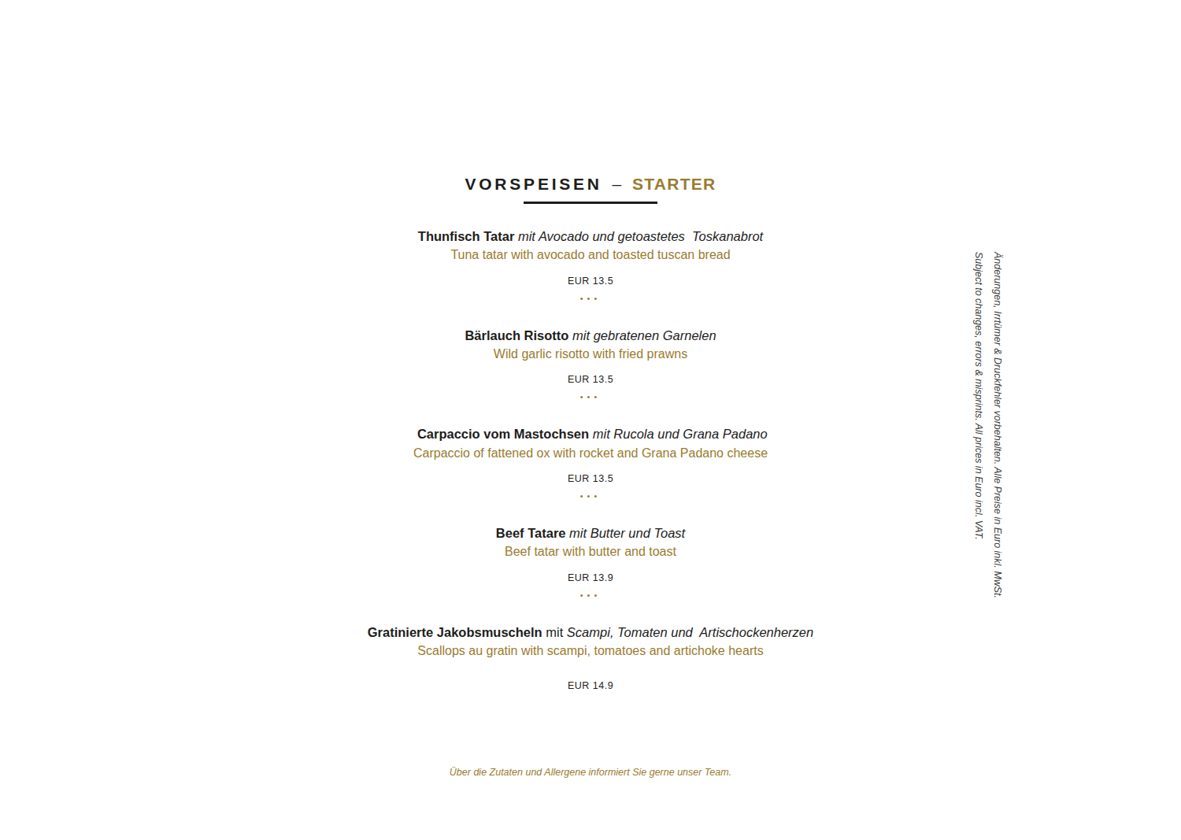VORSPEISEN – STARTER
Thunfisch Tatar mit Avocado und getoastetes Toskanabrot
Tuna tatar with avocado and toasted tuscan bread
EUR 13.5
•••
Bärlauch Risotto mit gebratenen Garnelen
Wild garlic risotto with fried prawns
EUR 13.5
•••
Carpaccio vom Mastochsen mit Rucola und Grana Padano
Carpaccio of fattened ox with rocket and Grana Padano cheese
EUR 13.5
•••
Beef Tatare mit Butter und Toast
Beef tatar with butter and toast
EUR 13.9
•••
Gratinierte Jakobsmuscheln mit Scampi, Tomaten und Artischockenherzen
Scallops au gratin with scampi, tomatoes and artichoke hearts
EUR 14.9
Über die Zutaten und Allergene informiert Sie gerne unser Team.
Änderungen, Irrtümer & Druckfehler vorbehalten. Alle Preise in Euro inkl. MwSt. Subject to changes, errors & misprints. All prices in Euro incl. VAT.